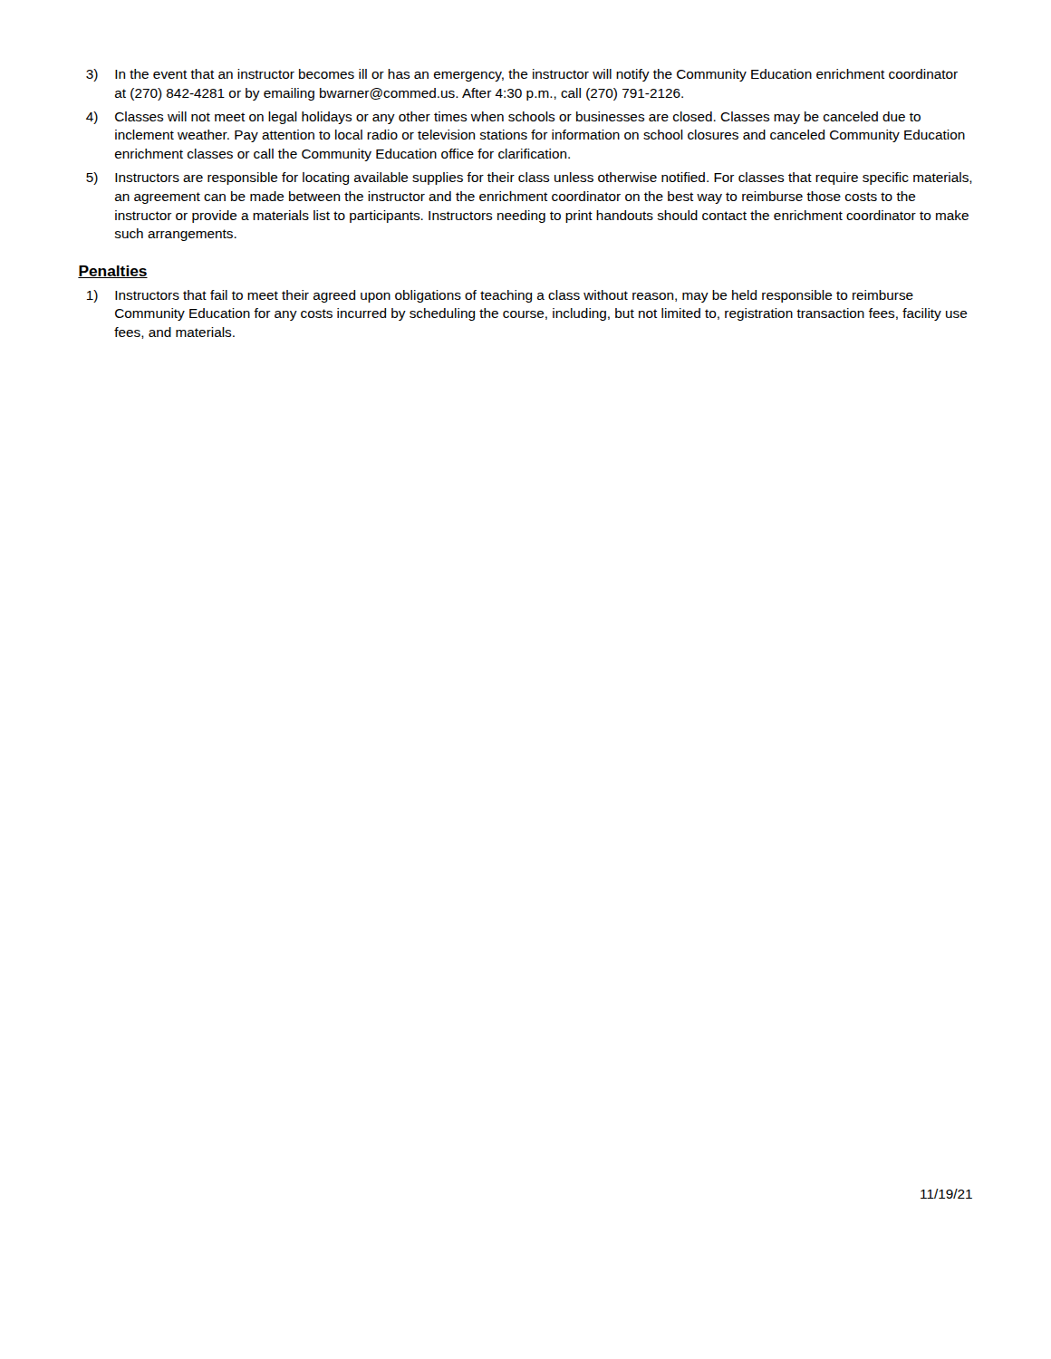3) In the event that an instructor becomes ill or has an emergency, the instructor will notify the Community Education enrichment coordinator at (270) 842-4281 or by emailing bwarner@commed.us. After 4:30 p.m., call (270) 791-2126.
4) Classes will not meet on legal holidays or any other times when schools or businesses are closed. Classes may be canceled due to inclement weather. Pay attention to local radio or television stations for information on school closures and canceled Community Education enrichment classes or call the Community Education office for clarification.
5) Instructors are responsible for locating available supplies for their class unless otherwise notified. For classes that require specific materials, an agreement can be made between the instructor and the enrichment coordinator on the best way to reimburse those costs to the instructor or provide a materials list to participants. Instructors needing to print handouts should contact the enrichment coordinator to make such arrangements.
Penalties
1) Instructors that fail to meet their agreed upon obligations of teaching a class without reason, may be held responsible to reimburse Community Education for any costs incurred by scheduling the course, including, but not limited to, registration transaction fees, facility use fees, and materials.
11/19/21